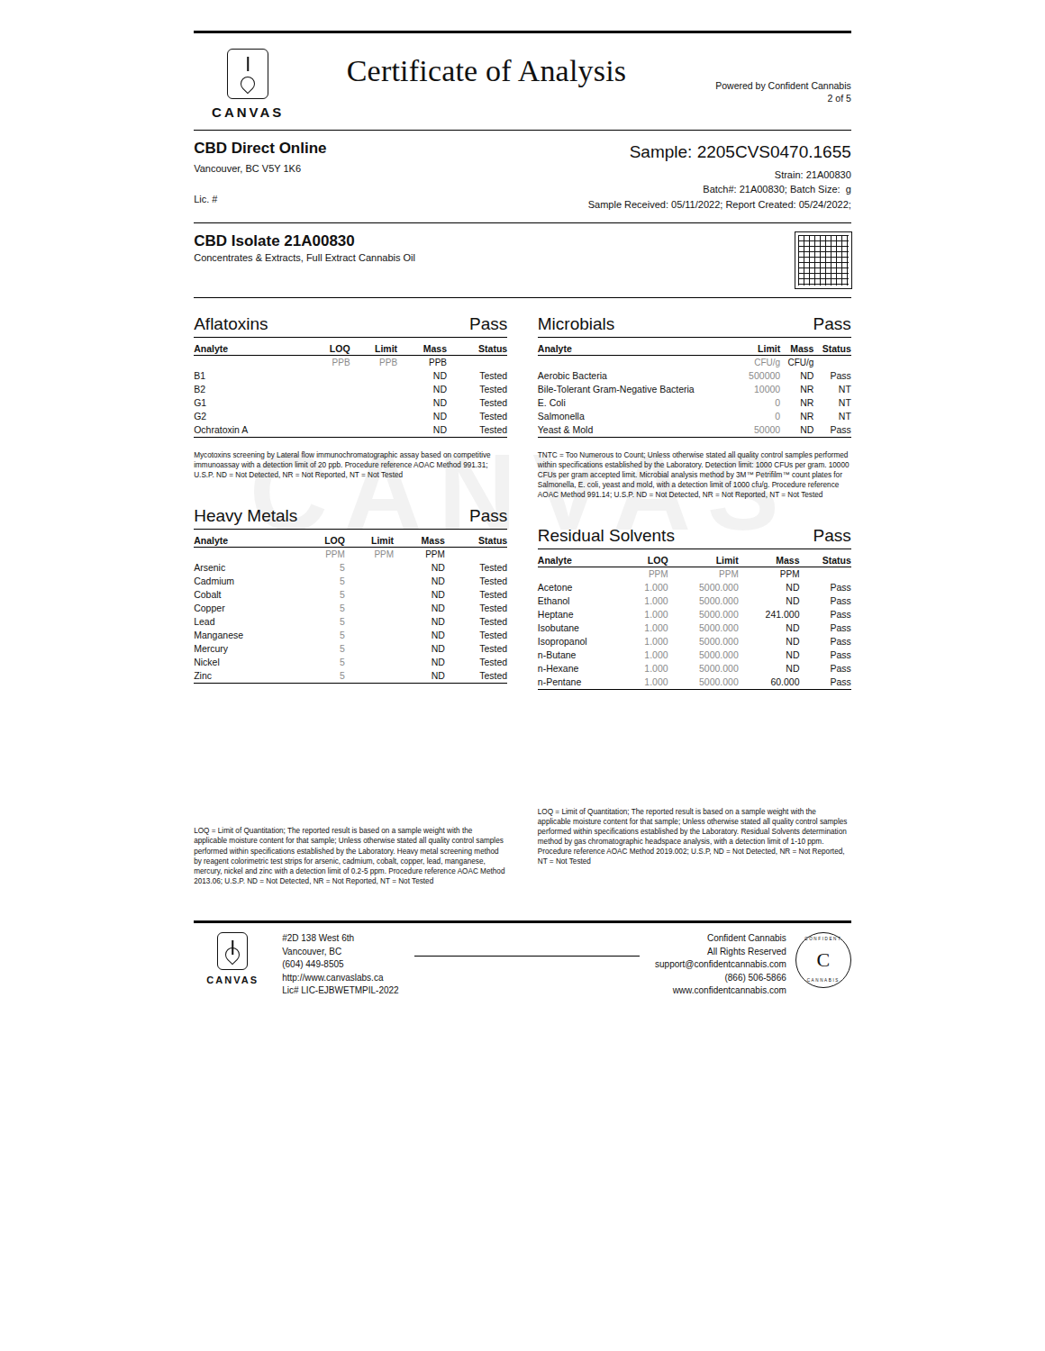CANVAS
Certificate of Analysis
Powered by Confident Cannabis
2 of 5
CBD Direct Online
Vancouver, BC V5Y 1K6
Lic. #
Sample: 2205CVS0470.1655
Strain: 21A00830
Batch#: 21A00830; Batch Size: g
Sample Received: 05/11/2022; Report Created: 05/24/2022;
CBD Isolate 21A00830
Concentrates & Extracts, Full Extract Cannabis Oil
CANVAS
Aflatoxins
Pass
| Analyte | LOQ | Limit | Mass | Status |
| --- | --- | --- | --- | --- |
| | PPB | PPB | PPB | |
| B1 | | | ND | Tested |
| B2 | | | ND | Tested |
| G1 | | | ND | Tested |
| G2 | | | ND | Tested |
| Ochratoxin A | | | ND | Tested |
Mycotoxins screening by Lateral flow immunochromatographic assay based on competitive immunoassay with a detection limit of 20 ppb. Procedure reference AOAC Method 991.31; U.S.P. ND = Not Detected, NR = Not Reported, NT = Not Tested
Heavy Metals
Pass
| Analyte | LOQ | Limit | Mass | Status |
| --- | --- | --- | --- | --- |
| | PPM | PPM | PPM | |
| Arsenic | 5 | | ND | Tested |
| Cadmium | 5 | | ND | Tested |
| Cobalt | 5 | | ND | Tested |
| Copper | 5 | | ND | Tested |
| Lead | 5 | | ND | Tested |
| Manganese | 5 | | ND | Tested |
| Mercury | 5 | | ND | Tested |
| Nickel | 5 | | ND | Tested |
| Zinc | 5 | | ND | Tested |
LOQ = Limit of Quantitation; The reported result is based on a sample weight with the applicable moisture content for that sample; Unless otherwise stated all quality control samples performed within specifications established by the Laboratory. Heavy metal screening method by reagent colorimetric test strips for arsenic, cadmium, cobalt, copper, lead, manganese, mercury, nickel and zinc with a detection limit of 0.2-5 ppm. Procedure reference AOAC Method 2013.06; U.S.P. ND = Not Detected, NR = Not Reported, NT = Not Tested
Microbials
Pass
| Analyte | Limit | Mass | Status |
| --- | --- | --- | --- |
| | CFU/g | CFU/g | |
| Aerobic Bacteria | 500000 | ND | Pass |
| Bile-Tolerant Gram-Negative Bacteria | 10000 | NR | NT |
| E. Coli | 0 | NR | NT |
| Salmonella | 0 | NR | NT |
| Yeast & Mold | 50000 | ND | Pass |
TNTC = Too Numerous to Count; Unless otherwise stated all quality control samples performed within specifications established by the Laboratory. Detection limit: 1000 CFUs per gram. 10000 CFUs per gram accepted limit. Microbial analysis method by 3M™ Petrifilm™ count plates for Salmonella, E. coli, yeast and mold, with a detection limit of 1000 cfu/g. Procedure reference AOAC Method 991.14; U.S.P. ND = Not Detected, NR = Not Reported, NT = Not Tested
Residual Solvents
Pass
| Analyte | LOQ | Limit | Mass | Status |
| --- | --- | --- | --- | --- |
| | PPM | PPM | PPM | |
| Acetone | 1.000 | 5000.000 | ND | Pass |
| Ethanol | 1.000 | 5000.000 | ND | Pass |
| Heptane | 1.000 | 5000.000 | 241.000 | Pass |
| Isobutane | 1.000 | 5000.000 | ND | Pass |
| Isopropanol | 1.000 | 5000.000 | ND | Pass |
| n-Butane | 1.000 | 5000.000 | ND | Pass |
| n-Hexane | 1.000 | 5000.000 | ND | Pass |
| n-Pentane | 1.000 | 5000.000 | 60.000 | Pass |
LOQ = Limit of Quantitation; The reported result is based on a sample weight with the applicable moisture content for that sample; Unless otherwise stated all quality control samples performed within specifications established by the Laboratory. Residual Solvents determination method by gas chromatographic headspace analysis, with a detection limit of 1-10 ppm. Procedure reference AOAC Method 2019.002; U.S.P, ND = Not Detected, NR = Not Reported, NT = Not Tested
CANVAS
#2D 138 West 6th
Vancouver, BC
(604) 449-8505
http://www.canvaslabs.ca
Lic# LIC-EJBWETMPIL-2022
Confident Cannabis
All Rights Reserved
support@confidentcannabis.com
(866) 506-5866
www.confidentcannabis.com
C